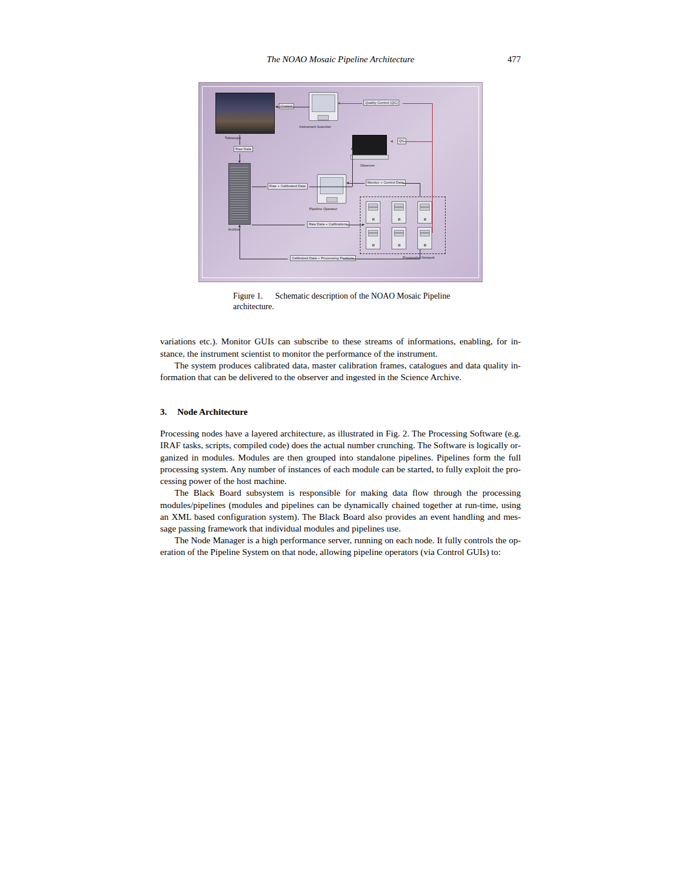The NOAO Mosaic Pipeline Architecture 477
Telescope
Instrument Scientist
Control
Quality Control (QC)
Observer
QC
Archive
Raw Data
Raw + Calibrated Data
Pipeline Operator
Monitor + Control Data
Processing Network
Raw Data + Calibrations
Calibrated Data + Processing Products
Figure 1. Schematic description of the NOAO Mosaic Pipeline architecture.
variations etc.). Monitor GUIs can subscribe to these streams of informations, enabling, for instance, the instrument scientist to monitor the performance of the instrument.
The system produces calibrated data, master calibration frames, catalogues and data quality information that can be delivered to the observer and ingested in the Science Archive.
3. Node Architecture
Processing nodes have a layered architecture, as illustrated in Fig. 2. The Processing Software (e.g. IRAF tasks, scripts, compiled code) does the actual number crunching. The Software is logically organized in modules. Modules are then grouped into standalone pipelines. Pipelines form the full processing system. Any number of instances of each module can be started, to fully exploit the processing power of the host machine.
The Black Board subsystem is responsible for making data flow through the processing modules/pipelines (modules and pipelines can be dynamically chained together at run-time, using an XML based configuration system). The Black Board also provides an event handling and message passing framework that individual modules and pipelines use.
The Node Manager is a high performance server, running on each node. It fully controls the operation of the Pipeline System on that node, allowing pipeline operators (via Control GUIs) to: